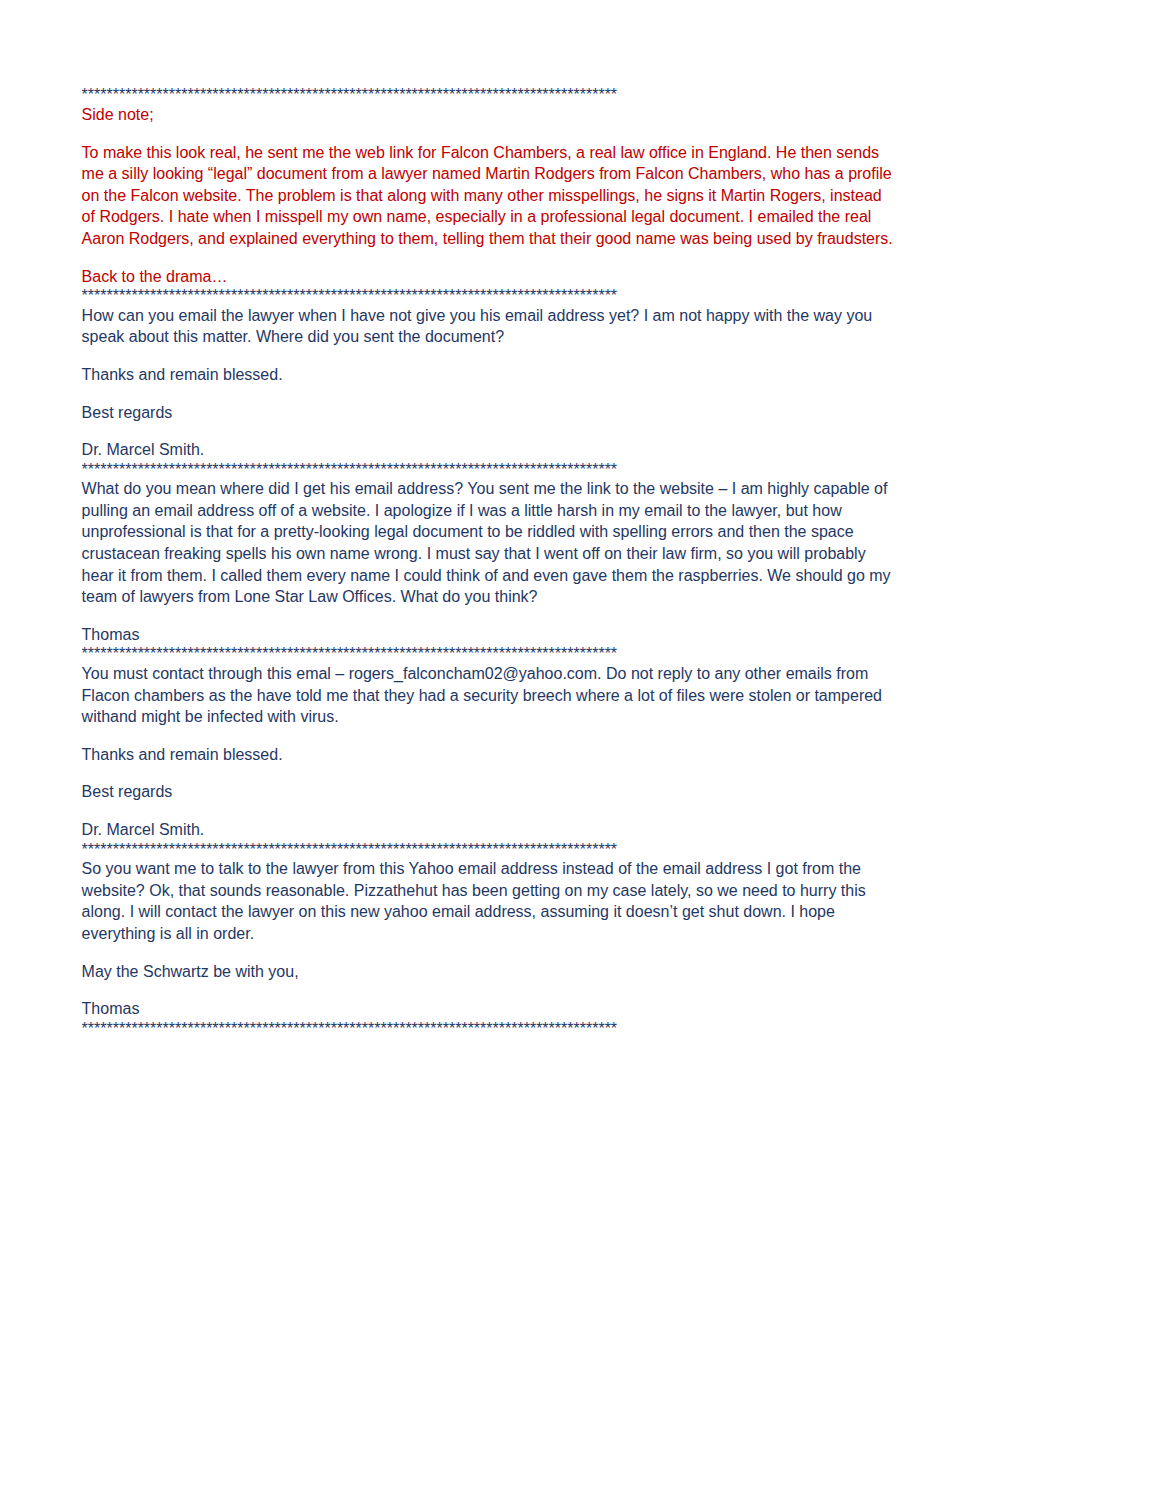**************************************************************************************
Side note;
To make this look real, he sent me the web link for Falcon Chambers, a real law office in England. He then sends me a silly looking “legal” document from a lawyer named Martin Rodgers from Falcon Chambers, who has a profile on the Falcon website. The problem is that along with many other misspellings, he signs it Martin Rogers, instead of Rodgers. I hate when I misspell my own name, especially in a professional legal document. I emailed the real Aaron Rodgers, and explained everything to them, telling them that their good name was being used by fraudsters.
Back to the drama…
**************************************************************************************
How can you email the lawyer when I have not give you his email address yet? I am not happy with the way you speak about this matter. Where did you sent the document?
Thanks and remain blessed.
Best regards
Dr. Marcel Smith.
**************************************************************************************
What do you mean where did I get his email address? You sent me the link to the website – I am highly capable of pulling an email address off of a website. I apologize if I was a little harsh in my email to the lawyer, but how unprofessional is that for a pretty-looking legal document to be riddled with spelling errors and then the space crustacean freaking spells his own name wrong. I must say that I went off on their law firm, so you will probably hear it from them. I called them every name I could think of and even gave them the raspberries. We should go my team of lawyers from Lone Star Law Offices. What do you think?
Thomas
**************************************************************************************
You must contact through this emal – rogers_falconcham02@yahoo.com. Do not reply to any other emails from Flacon chambers as the have told me that they had a security breech where a lot of files were stolen or tampered withand might be infected with virus.
Thanks and remain blessed.
Best regards
Dr. Marcel Smith.
**************************************************************************************
So you want me to talk to the lawyer from this Yahoo email address instead of the email address I got from the website? Ok, that sounds reasonable. Pizzathehut has been getting on my case lately, so we need to hurry this along. I will contact the lawyer on this new yahoo email address, assuming it doesn’t get shut down. I hope everything is all in order.
May the Schwartz be with you,
Thomas
**************************************************************************************